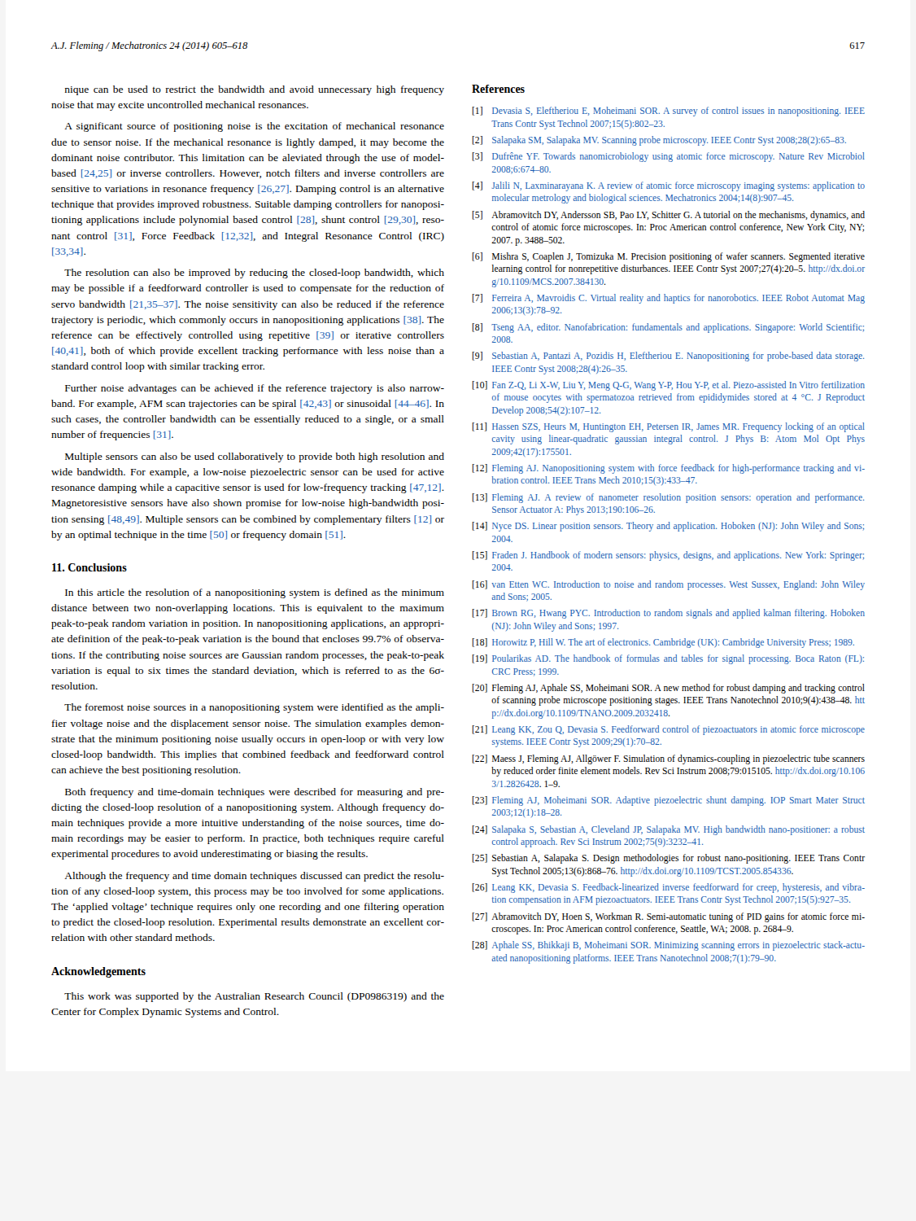A.J. Fleming / Mechatronics 24 (2014) 605–618 617
nique can be used to restrict the bandwidth and avoid unnecessary high frequency noise that may excite uncontrolled mechanical resonances.
A significant source of positioning noise is the excitation of mechanical resonance due to sensor noise. If the mechanical resonance is lightly damped, it may become the dominant noise contributor. This limitation can be aleviated through the use of model-based [24,25] or inverse controllers. However, notch filters and inverse controllers are sensitive to variations in resonance frequency [26,27]. Damping control is an alternative technique that provides improved robustness. Suitable damping controllers for nanopositioning applications include polynomial based control [28], shunt control [29,30], resonant control [31], Force Feedback [12,32], and Integral Resonance Control (IRC) [33,34].
The resolution can also be improved by reducing the closed-loop bandwidth, which may be possible if a feedforward controller is used to compensate for the reduction of servo bandwidth [21,35–37]. The noise sensitivity can also be reduced if the reference trajectory is periodic, which commonly occurs in nanopositioning applications [38]. The reference can be effectively controlled using repetitive [39] or iterative controllers [40,41], both of which provide excellent tracking performance with less noise than a standard control loop with similar tracking error.
Further noise advantages can be achieved if the reference trajectory is also narrowband. For example, AFM scan trajectories can be spiral [42,43] or sinusoidal [44–46]. In such cases, the controller bandwidth can be essentially reduced to a single, or a small number of frequencies [31].
Multiple sensors can also be used collaboratively to provide both high resolution and wide bandwidth. For example, a low-noise piezoelectric sensor can be used for active resonance damping while a capacitive sensor is used for low-frequency tracking [47,12]. Magnetoresistive sensors have also shown promise for low-noise high-bandwidth position sensing [48,49]. Multiple sensors can be combined by complementary filters [12] or by an optimal technique in the time [50] or frequency domain [51].
11. Conclusions
In this article the resolution of a nanopositioning system is defined as the minimum distance between two non-overlapping locations. This is equivalent to the maximum peak-to-peak random variation in position. In nanopositioning applications, an appropriate definition of the peak-to-peak variation is the bound that encloses 99.7% of observations. If the contributing noise sources are Gaussian random processes, the peak-to-peak variation is equal to six times the standard deviation, which is referred to as the 6σ-resolution.
The foremost noise sources in a nanopositioning system were identified as the amplifier voltage noise and the displacement sensor noise. The simulation examples demonstrate that the minimum positioning noise usually occurs in open-loop or with very low closed-loop bandwidth. This implies that combined feedback and feedforward control can achieve the best positioning resolution.
Both frequency and time-domain techniques were described for measuring and predicting the closed-loop resolution of a nanopositioning system. Although frequency domain techniques provide a more intuitive understanding of the noise sources, time domain recordings may be easier to perform. In practice, both techniques require careful experimental procedures to avoid underestimating or biasing the results.
Although the frequency and time domain techniques discussed can predict the resolution of any closed-loop system, this process may be too involved for some applications. The ‘applied voltage’ technique requires only one recording and one filtering operation to predict the closed-loop resolution. Experimental results demonstrate an excellent correlation with other standard methods.
Acknowledgements
This work was supported by the Australian Research Council (DP0986319) and the Center for Complex Dynamic Systems and Control.
References
[1] Devasia S, Eleftheriou E, Moheimani SOR. A survey of control issues in nanopositioning. IEEE Trans Contr Syst Technol 2007;15(5):802–23.
[2] Salapaka SM, Salapaka MV. Scanning probe microscopy. IEEE Contr Syst 2008;28(2):65–83.
[3] Dufrêne YF. Towards nanomicrobiology using atomic force microscopy. Nature Rev Microbiol 2008;6:674–80.
[4] Jalili N, Laxminarayana K. A review of atomic force microscopy imaging systems: application to molecular metrology and biological sciences. Mechatronics 2004;14(8):907–45.
[5] Abramovitch DY, Andersson SB, Pao LY, Schitter G. A tutorial on the mechanisms, dynamics, and control of atomic force microscopes. In: Proc American control conference, New York City, NY; 2007. p. 3488–502.
[6] Mishra S, Coaplen J, Tomizuka M. Precision positioning of wafer scanners. Segmented iterative learning control for nonrepetitive disturbances. IEEE Contr Syst 2007;27(4):20–5. http://dx.doi.org/10.1109/MCS.2007.384130.
[7] Ferreira A, Mavroidis C. Virtual reality and haptics for nanorobotics. IEEE Robot Automat Mag 2006;13(3):78–92.
[8] Tseng AA, editor. Nanofabrication: fundamentals and applications. Singapore: World Scientific; 2008.
[9] Sebastian A, Pantazi A, Pozidis H, Eleftheriou E. Nanopositioning for probe-based data storage. IEEE Contr Syst 2008;28(4):26–35.
[10] Fan Z-Q, Li X-W, Liu Y, Meng Q-G, Wang Y-P, Hou Y-P, et al. Piezo-assisted In Vitro fertilization of mouse oocytes with spermatozoa retrieved from epididymides stored at 4 °C. J Reproduct Develop 2008;54(2):107–12.
[11] Hassen SZS, Heurs M, Huntington EH, Petersen IR, James MR. Frequency locking of an optical cavity using linear-quadratic gaussian integral control. J Phys B: Atom Mol Opt Phys 2009;42(17):175501.
[12] Fleming AJ. Nanopositioning system with force feedback for high-performance tracking and vibration control. IEEE Trans Mech 2010;15(3):433–47.
[13] Fleming AJ. A review of nanometer resolution position sensors: operation and performance. Sensor Actuator A: Phys 2013;190:106–26.
[14] Nyce DS. Linear position sensors. Theory and application. Hoboken (NJ): John Wiley and Sons; 2004.
[15] Fraden J. Handbook of modern sensors: physics, designs, and applications. New York: Springer; 2004.
[16] van Etten WC. Introduction to noise and random processes. West Sussex, England: John Wiley and Sons; 2005.
[17] Brown RG, Hwang PYC. Introduction to random signals and applied kalman filtering. Hoboken (NJ): John Wiley and Sons; 1997.
[18] Horowitz P, Hill W. The art of electronics. Cambridge (UK): Cambridge University Press; 1989.
[19] Poularikas AD. The handbook of formulas and tables for signal processing. Boca Raton (FL): CRC Press; 1999.
[20] Fleming AJ, Aphale SS, Moheimani SOR. A new method for robust damping and tracking control of scanning probe microscope positioning stages. IEEE Trans Nanotechnol 2010;9(4):438–48. http://dx.doi.org/10.1109/TNANO.2009.2032418.
[21] Leang KK, Zou Q, Devasia S. Feedforward control of piezoactuators in atomic force microscope systems. IEEE Contr Syst 2009;29(1):70–82.
[22] Maess J, Fleming AJ, Allgöwer F. Simulation of dynamics-coupling in piezoelectric tube scanners by reduced order finite element models. Rev Sci Instrum 2008;79:015105. http://dx.doi.org/10.1063/1.2826428. 1–9.
[23] Fleming AJ, Moheimani SOR. Adaptive piezoelectric shunt damping. IOP Smart Mater Struct 2003;12(1):18–28.
[24] Salapaka S, Sebastian A, Cleveland JP, Salapaka MV. High bandwidth nano-positioner: a robust control approach. Rev Sci Instrum 2002;75(9):3232–41.
[25] Sebastian A, Salapaka S. Design methodologies for robust nano-positioning. IEEE Trans Contr Syst Technol 2005;13(6):868–76. http://dx.doi.org/10.1109/TCST.2005.854336.
[26] Leang KK, Devasia S. Feedback-linearized inverse feedforward for creep, hysteresis, and vibration compensation in AFM piezoactuators. IEEE Trans Contr Syst Technol 2007;15(5):927–35.
[27] Abramovitch DY, Hoen S, Workman R. Semi-automatic tuning of PID gains for atomic force microscopes. In: Proc American control conference, Seattle, WA; 2008. p. 2684–9.
[28] Aphale SS, Bhikkaji B, Moheimani SOR. Minimizing scanning errors in piezoelectric stack-actuated nanopositioning platforms. IEEE Trans Nanotechnol 2008;7(1):79–90.